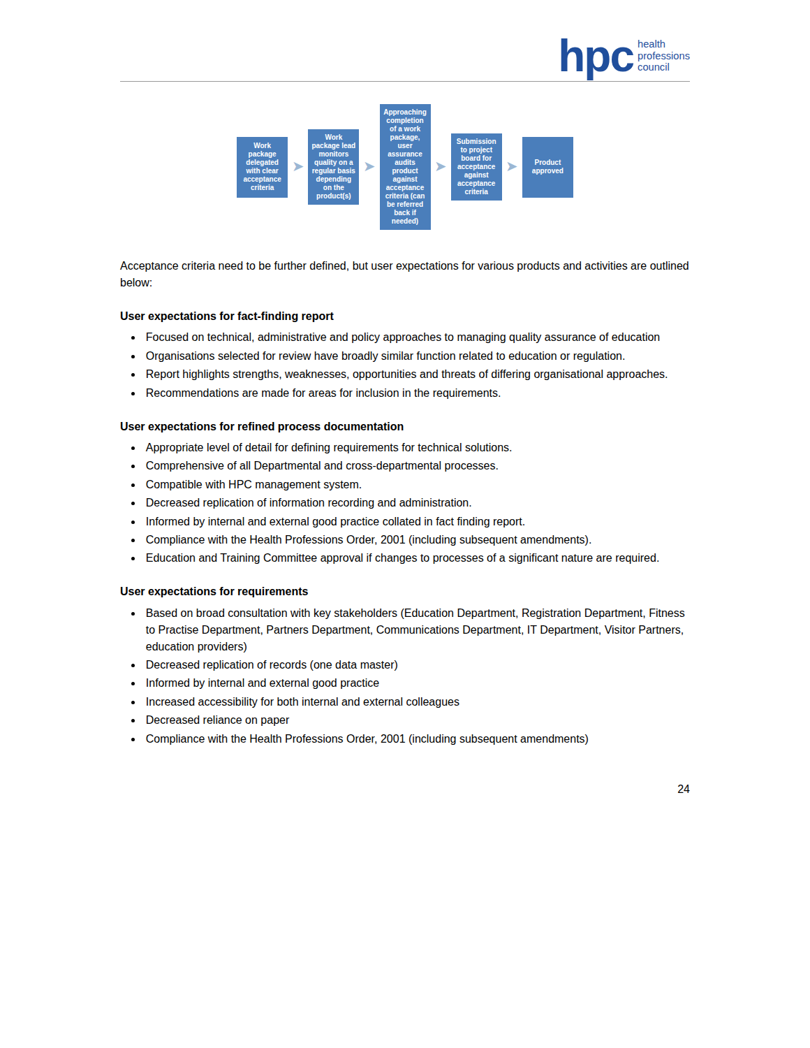hpc health
professions
council
Work package delegated with clear acceptance criteria
➤
Work package lead monitors quality on a regular basis depending on the product(s)
➤
Approaching completion of a work package, user assurance audits product against acceptance criteria (can be referred back if needed)
➤
Submission to project board for acceptance against acceptance criteria
➤
Product approved
Acceptance criteria need to be further defined, but user expectations for various products and activities are outlined below:
User expectations for fact-finding report
Focused on technical, administrative and policy approaches to managing quality assurance of education
Organisations selected for review have broadly similar function related to education or regulation.
Report highlights strengths, weaknesses, opportunities and threats of differing organisational approaches.
Recommendations are made for areas for inclusion in the requirements.
User expectations for refined process documentation
Appropriate level of detail for defining requirements for technical solutions.
Comprehensive of all Departmental and cross-departmental processes.
Compatible with HPC management system.
Decreased replication of information recording and administration.
Informed by internal and external good practice collated in fact finding report.
Compliance with the Health Professions Order, 2001 (including subsequent amendments).
Education and Training Committee approval if changes to processes of a significant nature are required.
User expectations for requirements
Based on broad consultation with key stakeholders (Education Department, Registration Department, Fitness to Practise Department, Partners Department, Communications Department, IT Department, Visitor Partners, education providers)
Decreased replication of records (one data master)
Informed by internal and external good practice
Increased accessibility for both internal and external colleagues
Decreased reliance on paper
Compliance with the Health Professions Order, 2001 (including subsequent amendments)
24